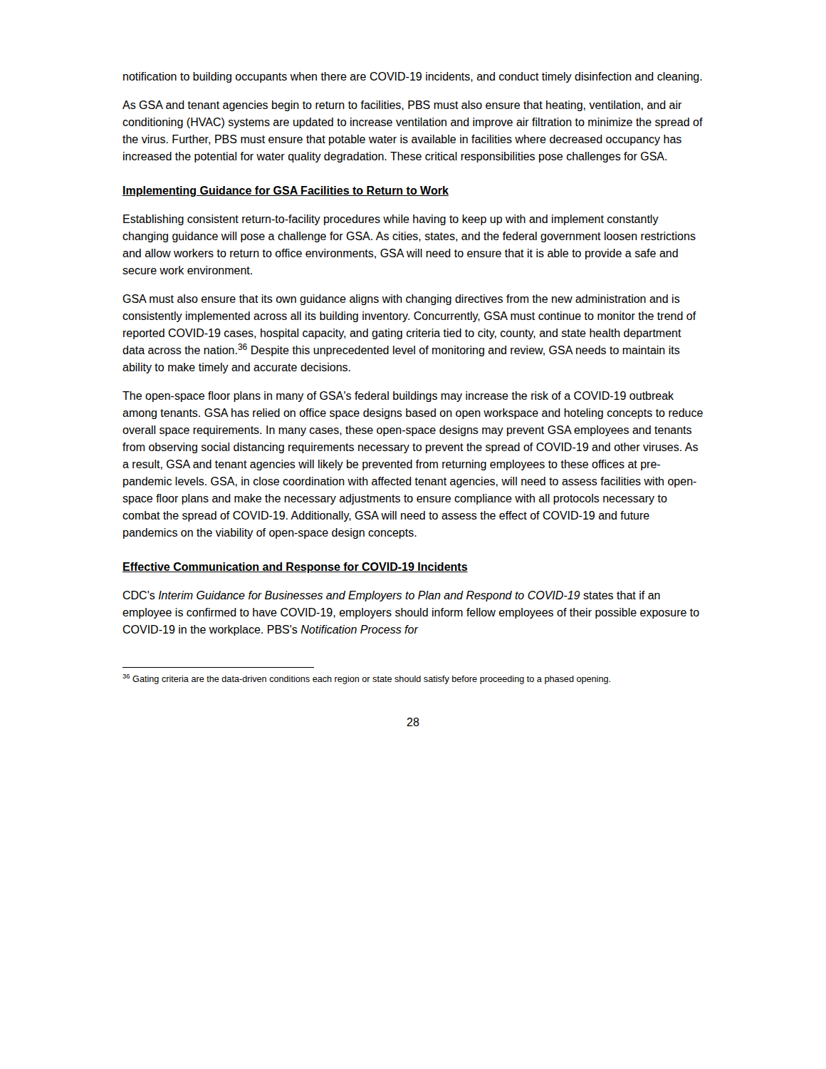notification to building occupants when there are COVID-19 incidents, and conduct timely disinfection and cleaning.
As GSA and tenant agencies begin to return to facilities, PBS must also ensure that heating, ventilation, and air conditioning (HVAC) systems are updated to increase ventilation and improve air filtration to minimize the spread of the virus. Further, PBS must ensure that potable water is available in facilities where decreased occupancy has increased the potential for water quality degradation. These critical responsibilities pose challenges for GSA.
Implementing Guidance for GSA Facilities to Return to Work
Establishing consistent return-to-facility procedures while having to keep up with and implement constantly changing guidance will pose a challenge for GSA. As cities, states, and the federal government loosen restrictions and allow workers to return to office environments, GSA will need to ensure that it is able to provide a safe and secure work environment.
GSA must also ensure that its own guidance aligns with changing directives from the new administration and is consistently implemented across all its building inventory. Concurrently, GSA must continue to monitor the trend of reported COVID-19 cases, hospital capacity, and gating criteria tied to city, county, and state health department data across the nation.36 Despite this unprecedented level of monitoring and review, GSA needs to maintain its ability to make timely and accurate decisions.
The open-space floor plans in many of GSA's federal buildings may increase the risk of a COVID-19 outbreak among tenants. GSA has relied on office space designs based on open workspace and hoteling concepts to reduce overall space requirements. In many cases, these open-space designs may prevent GSA employees and tenants from observing social distancing requirements necessary to prevent the spread of COVID-19 and other viruses. As a result, GSA and tenant agencies will likely be prevented from returning employees to these offices at pre-pandemic levels. GSA, in close coordination with affected tenant agencies, will need to assess facilities with open-space floor plans and make the necessary adjustments to ensure compliance with all protocols necessary to combat the spread of COVID-19. Additionally, GSA will need to assess the effect of COVID-19 and future pandemics on the viability of open-space design concepts.
Effective Communication and Response for COVID-19 Incidents
CDC's Interim Guidance for Businesses and Employers to Plan and Respond to COVID-19 states that if an employee is confirmed to have COVID-19, employers should inform fellow employees of their possible exposure to COVID-19 in the workplace. PBS's Notification Process for
36 Gating criteria are the data-driven conditions each region or state should satisfy before proceeding to a phased opening.
28